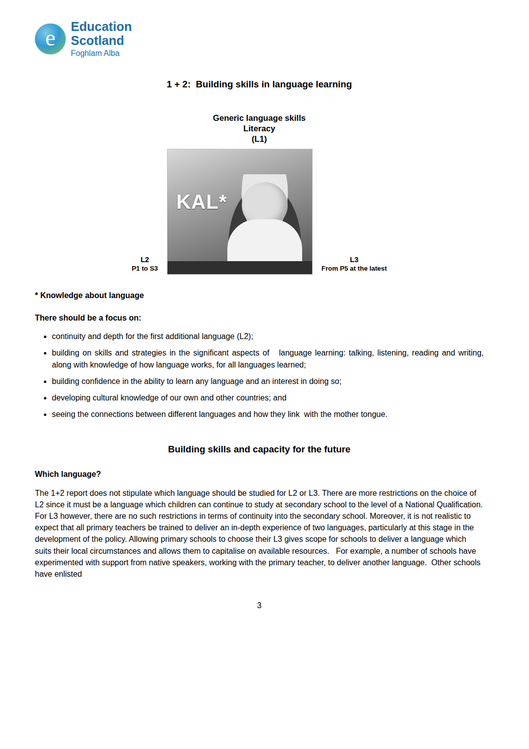Education Scotland Foghlam Alba
1 + 2: Building skills in language learning
Generic language skills Literacy (L1)
L2 P1 to S3
KAL*
L3 From P5 at the latest
* Knowledge about language
There should be a focus on:
continuity and depth for the first additional language (L2);
building on skills and strategies in the significant aspects of language learning: talking, listening, reading and writing, along with knowledge of how language works, for all languages learned;
building confidence in the ability to learn any language and an interest in doing so;
developing cultural knowledge of our own and other countries; and
seeing the connections between different languages and how they link with the mother tongue.
Building skills and capacity for the future
Which language?
The 1+2 report does not stipulate which language should be studied for L2 or L3. There are more restrictions on the choice of L2 since it must be a language which children can continue to study at secondary school to the level of a National Qualification. For L3 however, there are no such restrictions in terms of continuity into the secondary school. Moreover, it is not realistic to expect that all primary teachers be trained to deliver an in-depth experience of two languages, particularly at this stage in the development of the policy. Allowing primary schools to choose their L3 gives scope for schools to deliver a language which suits their local circumstances and allows them to capitalise on available resources. For example, a number of schools have experimented with support from native speakers, working with the primary teacher, to deliver another language. Other schools have enlisted
3